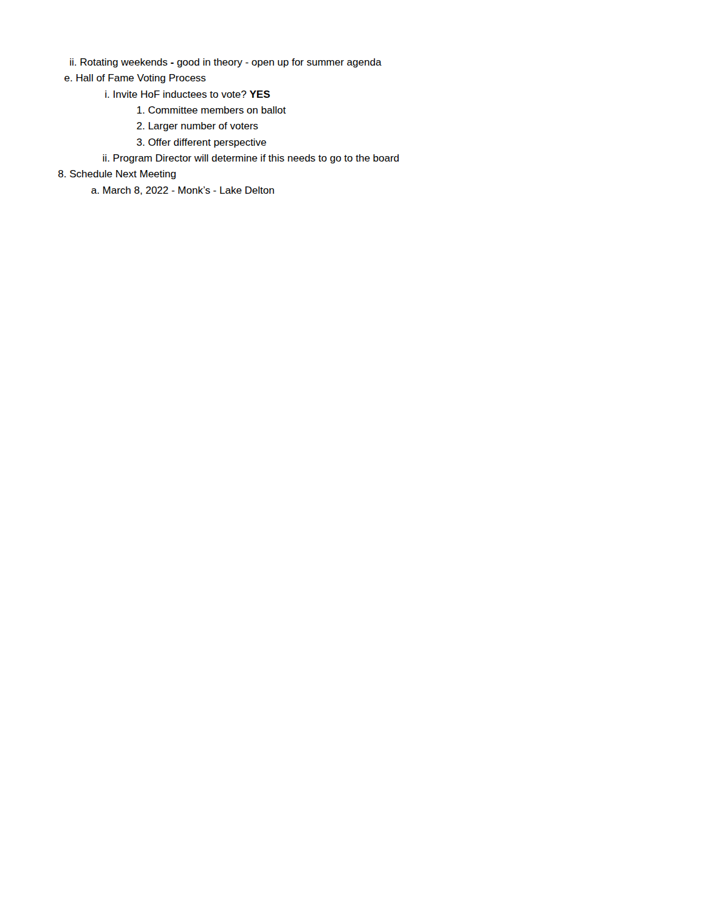Rotating weekends - good in theory - open up for summer agenda
Hall of Fame Voting Process
Invite HoF inductees to vote? YES
Committee members on ballot
Larger number of voters
Offer different perspective
Program Director will determine if this needs to go to the board
Schedule Next Meeting
March 8, 2022 - Monk’s - Lake Delton